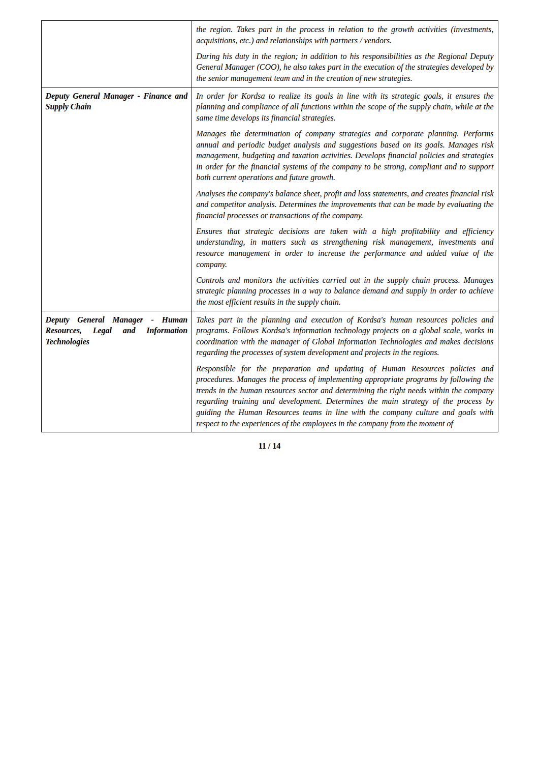| | the region. Takes part in the process in relation to the growth activities (investments, acquisitions, etc.) and relationships with partners / vendors. During his duty in the region; in addition to his responsibilities as the Regional Deputy General Manager (COO), he also takes part in the execution of the strategies developed by the senior management team and in the creation of new strategies. |
| Deputy General Manager - Finance and Supply Chain | In order for Kordsa to realize its goals in line with its strategic goals, it ensures the planning and compliance of all functions within the scope of the supply chain, while at the same time develops its financial strategies. Manages the determination of company strategies and corporate planning. Performs annual and periodic budget analysis and suggestions based on its goals. Manages risk management, budgeting and taxation activities. Develops financial policies and strategies in order for the financial systems of the company to be strong, compliant and to support both current operations and future growth. Analyses the company's balance sheet, profit and loss statements, and creates financial risk and competitor analysis. Determines the improvements that can be made by evaluating the financial processes or transactions of the company. Ensures that strategic decisions are taken with a high profitability and efficiency understanding, in matters such as strengthening risk management, investments and resource management in order to increase the performance and added value of the company. Controls and monitors the activities carried out in the supply chain process. Manages strategic planning processes in a way to balance demand and supply in order to achieve the most efficient results in the supply chain. |
| Deputy General Manager - Human Resources, Legal and Information Technologies | Takes part in the planning and execution of Kordsa's human resources policies and programs. Follows Kordsa's information technology projects on a global scale, works in coordination with the manager of Global Information Technologies and makes decisions regarding the processes of system development and projects in the regions. Responsible for the preparation and updating of Human Resources policies and procedures. Manages the process of implementing appropriate programs by following the trends in the human resources sector and determining the right needs within the company regarding training and development. Determines the main strategy of the process by guiding the Human Resources teams in line with the company culture and goals with respect to the experiences of the employees in the company from the moment of |
11 / 14